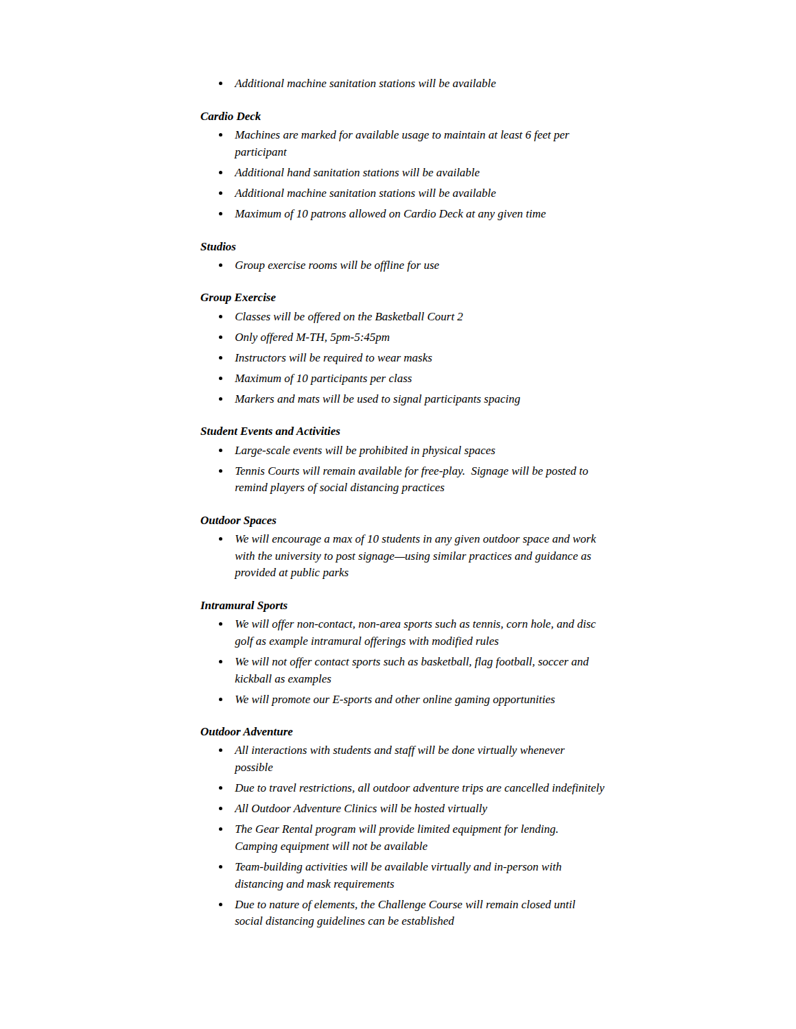Additional machine sanitation stations will be available
Cardio Deck
Machines are marked for available usage to maintain at least 6 feet per participant
Additional hand sanitation stations will be available
Additional machine sanitation stations will be available
Maximum of 10 patrons allowed on Cardio Deck at any given time
Studios
Group exercise rooms will be offline for use
Group Exercise
Classes will be offered on the Basketball Court 2
Only offered M-TH, 5pm-5:45pm
Instructors will be required to wear masks
Maximum of 10 participants per class
Markers and mats will be used to signal participants spacing
Student Events and Activities
Large-scale events will be prohibited in physical spaces
Tennis Courts will remain available for free-play. Signage will be posted to remind players of social distancing practices
Outdoor Spaces
We will encourage a max of 10 students in any given outdoor space and work with the university to post signage—using similar practices and guidance as provided at public parks
Intramural Sports
We will offer non-contact, non-area sports such as tennis, corn hole, and disc golf as example intramural offerings with modified rules
We will not offer contact sports such as basketball, flag football, soccer and kickball as examples
We will promote our E-sports and other online gaming opportunities
Outdoor Adventure
All interactions with students and staff will be done virtually whenever possible
Due to travel restrictions, all outdoor adventure trips are cancelled indefinitely
All Outdoor Adventure Clinics will be hosted virtually
The Gear Rental program will provide limited equipment for lending. Camping equipment will not be available
Team-building activities will be available virtually and in-person with distancing and mask requirements
Due to nature of elements, the Challenge Course will remain closed until social distancing guidelines can be established